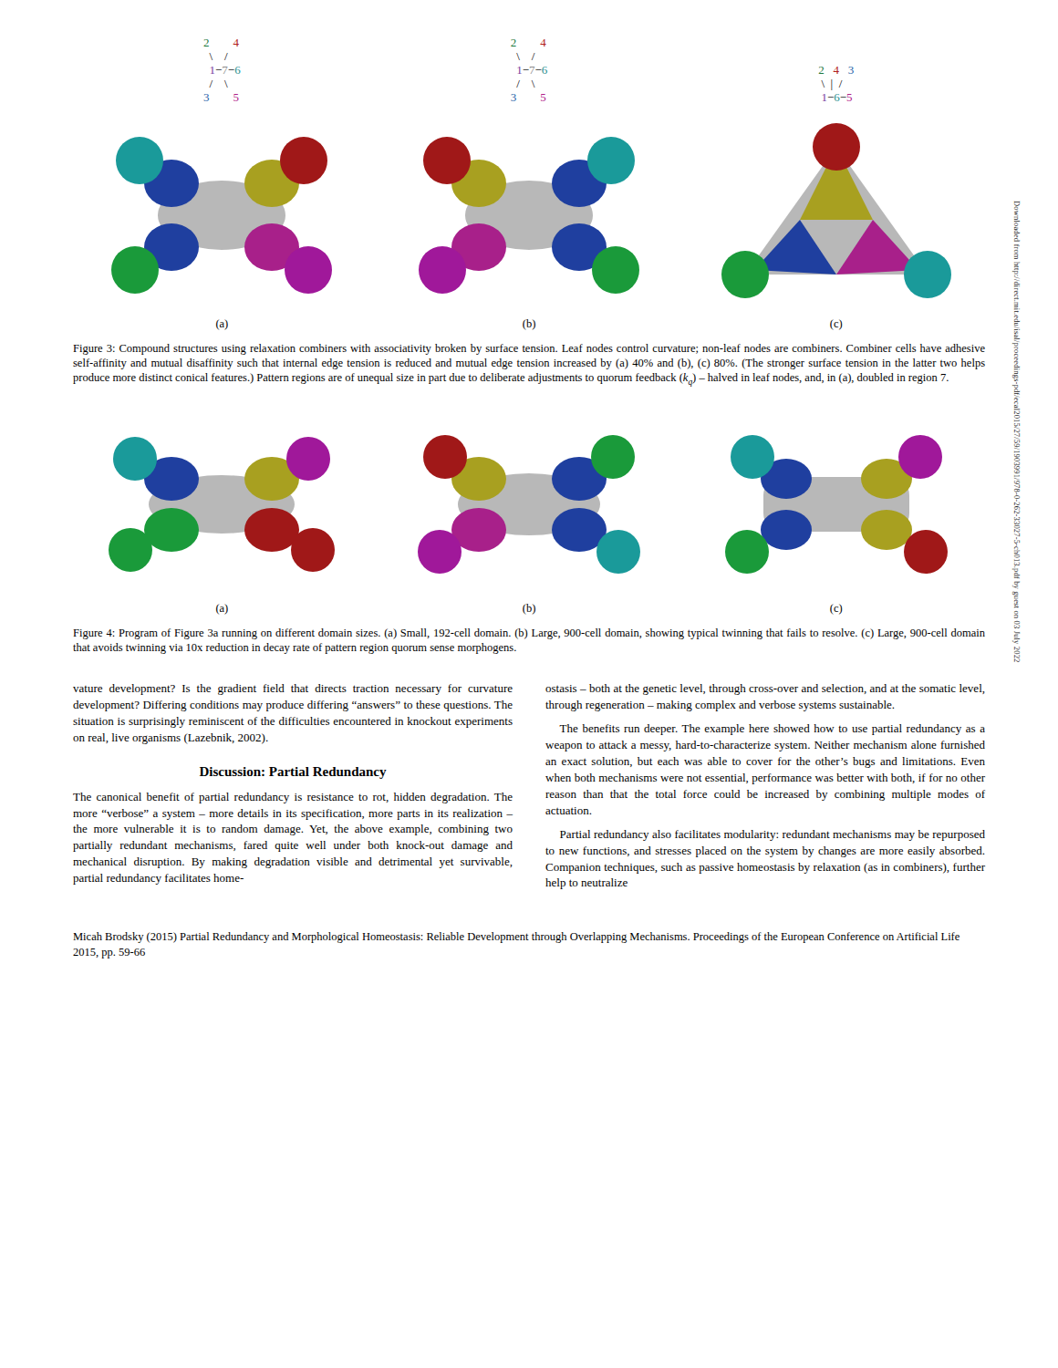Downloaded from http://direct.mit.edu/isal/proceedings-pdf/ecal2015/27/59/1903991/978-0-262-33027-5-ch013.pdf by guest on 03 July 2022
2 4 \ / 1−7−6 / \ 3 5
(a)
2 4 \ / 1−7−6 / \ 3 5
(b)
2 4 3 \ | / 1−6−5
(c)
Figure 3: Compound structures using relaxation combiners with associativity broken by surface tension. Leaf nodes control curvature; non-leaf nodes are combiners. Combiner cells have adhesive self-affinity and mutual disaffinity such that internal edge tension is reduced and mutual edge tension increased by (a) 40% and (b), (c) 80%. (The stronger surface tension in the latter two helps produce more distinct conical features.) Pattern regions are of unequal size in part due to deliberate adjustments to quorum feedback (kq) – halved in leaf nodes, and, in (a), doubled in region 7.
(a)
(b)
(c)
Figure 4: Program of Figure 3a running on different domain sizes. (a) Small, 192-cell domain. (b) Large, 900-cell domain, showing typical twinning that fails to resolve. (c) Large, 900-cell domain that avoids twinning via 10x reduction in decay rate of pattern region quorum sense morphogens.
vature development? Is the gradient field that directs traction necessary for curvature development? Differing conditions may produce differing “answers” to these questions. The situation is surprisingly reminiscent of the difficulties encountered in knockout experiments on real, live organisms (Lazebnik, 2002).
Discussion: Partial Redundancy
The canonical benefit of partial redundancy is resistance to rot, hidden degradation. The more “verbose” a system – more details in its specification, more parts in its realization – the more vulnerable it is to random damage. Yet, the above example, combining two partially redundant mechanisms, fared quite well under both knock-out damage and mechanical disruption. By making degradation visible and detrimental yet survivable, partial redundancy facilitates home-
ostasis – both at the genetic level, through cross-over and selection, and at the somatic level, through regeneration – making complex and verbose systems sustainable.
The benefits run deeper. The example here showed how to use partial redundancy as a weapon to attack a messy, hard-to-characterize system. Neither mechanism alone furnished an exact solution, but each was able to cover for the other’s bugs and limitations. Even when both mechanisms were not essential, performance was better with both, if for no other reason than that the total force could be increased by combining multiple modes of actuation.
Partial redundancy also facilitates modularity: redundant mechanisms may be repurposed to new functions, and stresses placed on the system by changes are more easily absorbed. Companion techniques, such as passive homeostasis by relaxation (as in combiners), further help to neutralize
Micah Brodsky (2015) Partial Redundancy and Morphological Homeostasis: Reliable Development through Overlapping Mechanisms. Proceedings of the European Conference on Artificial Life 2015, pp. 59-66